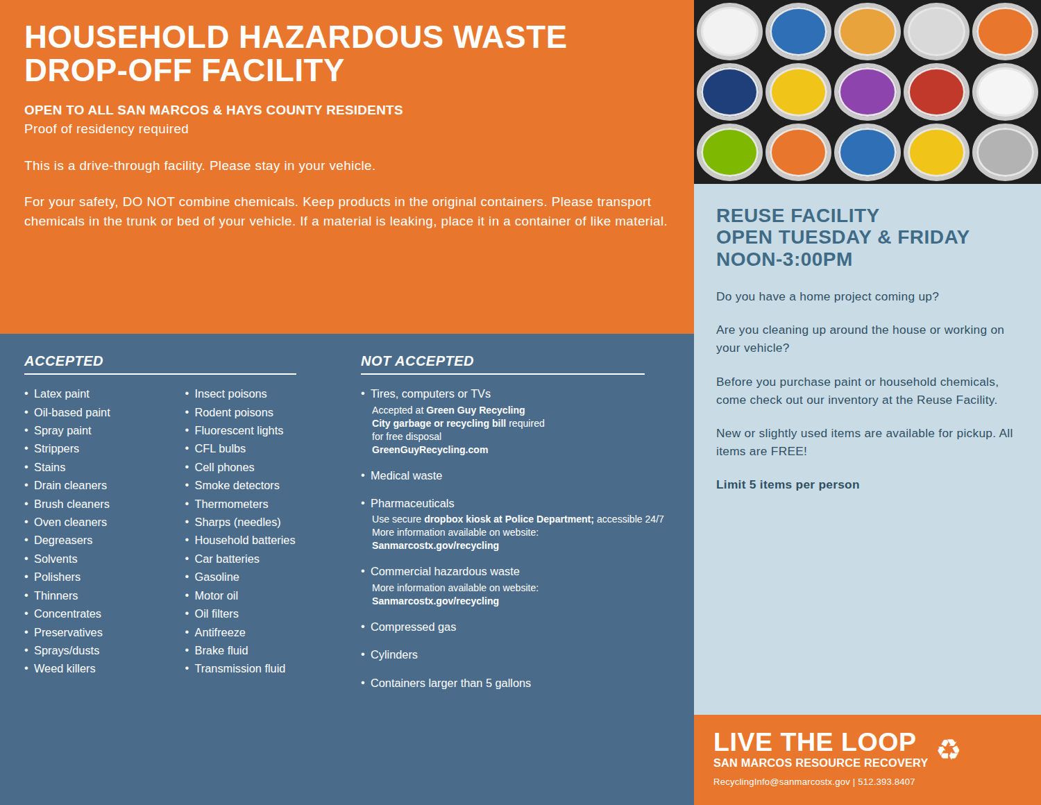Household Hazardous Waste
Drop-Off Facility
Open to all San Marcos & Hays County Residents
Proof of residency required
This is a drive-through facility. Please stay in your vehicle.
For your safety, DO NOT combine chemicals. Keep products in the original containers. Please transport chemicals in the trunk or bed of your vehicle. If a material is leaking, place it in a container of like material.
ACCEPTED
Latex paint
Oil-based paint
Spray paint
Strippers
Stains
Drain cleaners
Brush cleaners
Oven cleaners
Degreasers
Solvents
Polishers
Thinners
Concentrates
Preservatives
Sprays/dusts
Weed killers
Insect poisons
Rodent poisons
Fluorescent lights
CFL bulbs
Cell phones
Smoke detectors
Thermometers
Sharps (needles)
Household batteries
Car batteries
Gasoline
Motor oil
Oil filters
Antifreeze
Brake fluid
Transmission fluid
NOT ACCEPTED
Tires, computers or TVs Accepted at Green Guy Recycling
City garbage or recycling bill required
for free disposal
GreenGuyRecycling.com
Medical waste
Pharmaceuticals Use secure dropbox kiosk at Police Department; accessible 24/7
More information available on website:
Sanmarcostx.gov/recycling
Commercial hazardous waste More information available on website:
Sanmarcostx.gov/recycling
Compressed gas
Cylinders
Containers larger than 5 gallons
Reuse Facility
Open Tuesday & Friday
Noon-3:00pm
Do you have a home project coming up?
Are you cleaning up around the house or working on your vehicle?
Before you purchase paint or household chemicals, come check out our inventory at the Reuse Facility.
New or slightly used items are available for pickup. All items are FREE!
Limit 5 items per person
Live the Loop
San Marcos Resource Recovery
♻
RecyclingInfo@sanmarcostx.gov | 512.393.8407